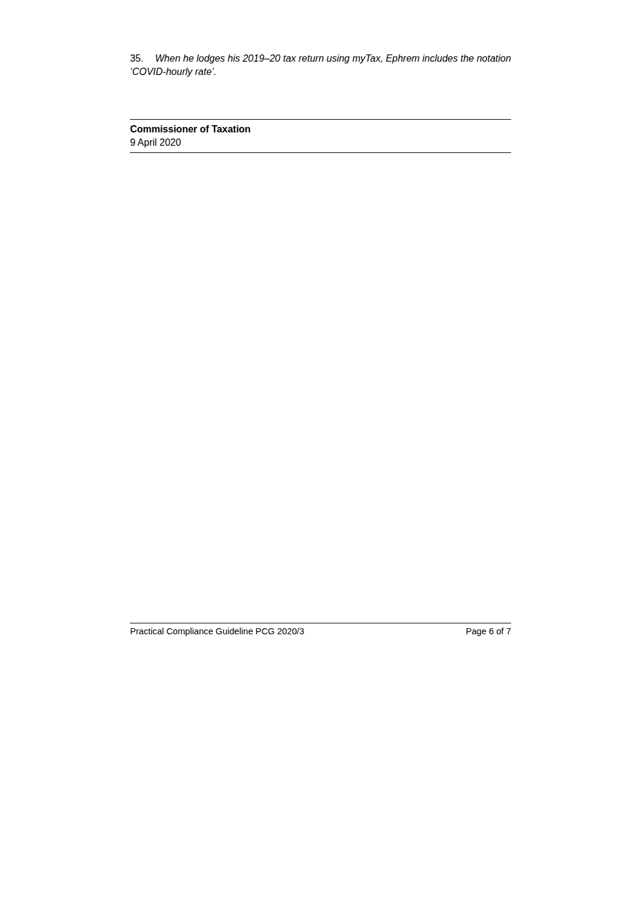35. When he lodges his 2019–20 tax return using myTax, Ephrem includes the notation ‘COVID-hourly rate’.
Commissioner of Taxation
9 April 2020
Practical Compliance Guideline PCG 2020/3 Page 6 of 7